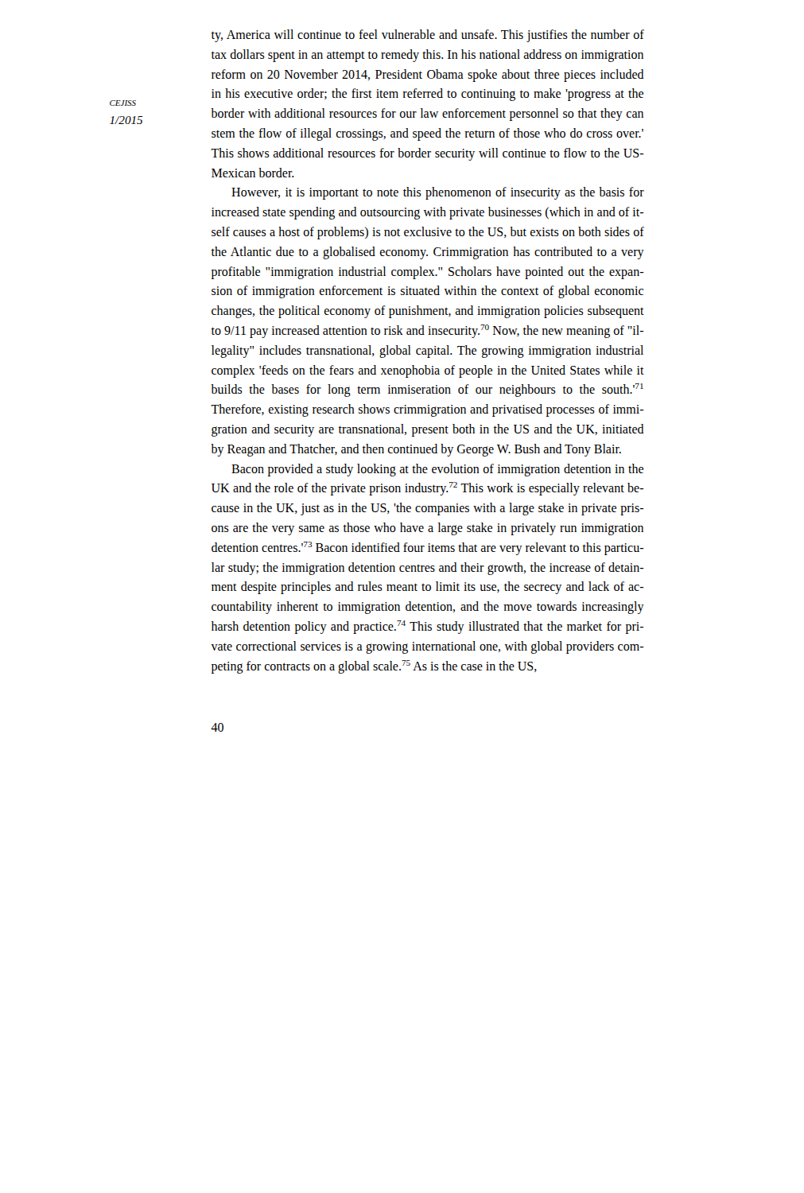cejiss
1/2015
ty, America will continue to feel vulnerable and unsafe. This justifies the number of tax dollars spent in an attempt to remedy this. In his national address on immigration reform on 20 November 2014, President Obama spoke about three pieces included in his executive order; the first item referred to continuing to make 'progress at the border with additional resources for our law enforcement personnel so that they can stem the flow of illegal crossings, and speed the return of those who do cross over.' This shows additional resources for border security will continue to flow to the US-Mexican border.
However, it is important to note this phenomenon of insecurity as the basis for increased state spending and outsourcing with private businesses (which in and of itself causes a host of problems) is not exclusive to the US, but exists on both sides of the Atlantic due to a globalised economy. Crimmigration has contributed to a very profitable "immigration industrial complex." Scholars have pointed out the expansion of immigration enforcement is situated within the context of global economic changes, the political economy of punishment, and immigration policies subsequent to 9/11 pay increased attention to risk and insecurity.70 Now, the new meaning of "illegality" includes transnational, global capital. The growing immigration industrial complex 'feeds on the fears and xenophobia of people in the United States while it builds the bases for long term inmiseration of our neighbours to the south.'71 Therefore, existing research shows crimmigration and privatised processes of immigration and security are transnational, present both in the US and the UK, initiated by Reagan and Thatcher, and then continued by George W. Bush and Tony Blair.
Bacon provided a study looking at the evolution of immigration detention in the UK and the role of the private prison industry.72 This work is especially relevant because in the UK, just as in the US, 'the companies with a large stake in private prisons are the very same as those who have a large stake in privately run immigration detention centres.'73 Bacon identified four items that are very relevant to this particular study; the immigration detention centres and their growth, the increase of detainment despite principles and rules meant to limit its use, the secrecy and lack of accountability inherent to immigration detention, and the move towards increasingly harsh detention policy and practice.74 This study illustrated that the market for private correctional services is a growing international one, with global providers competing for contracts on a global scale.75 As is the case in the US,
40